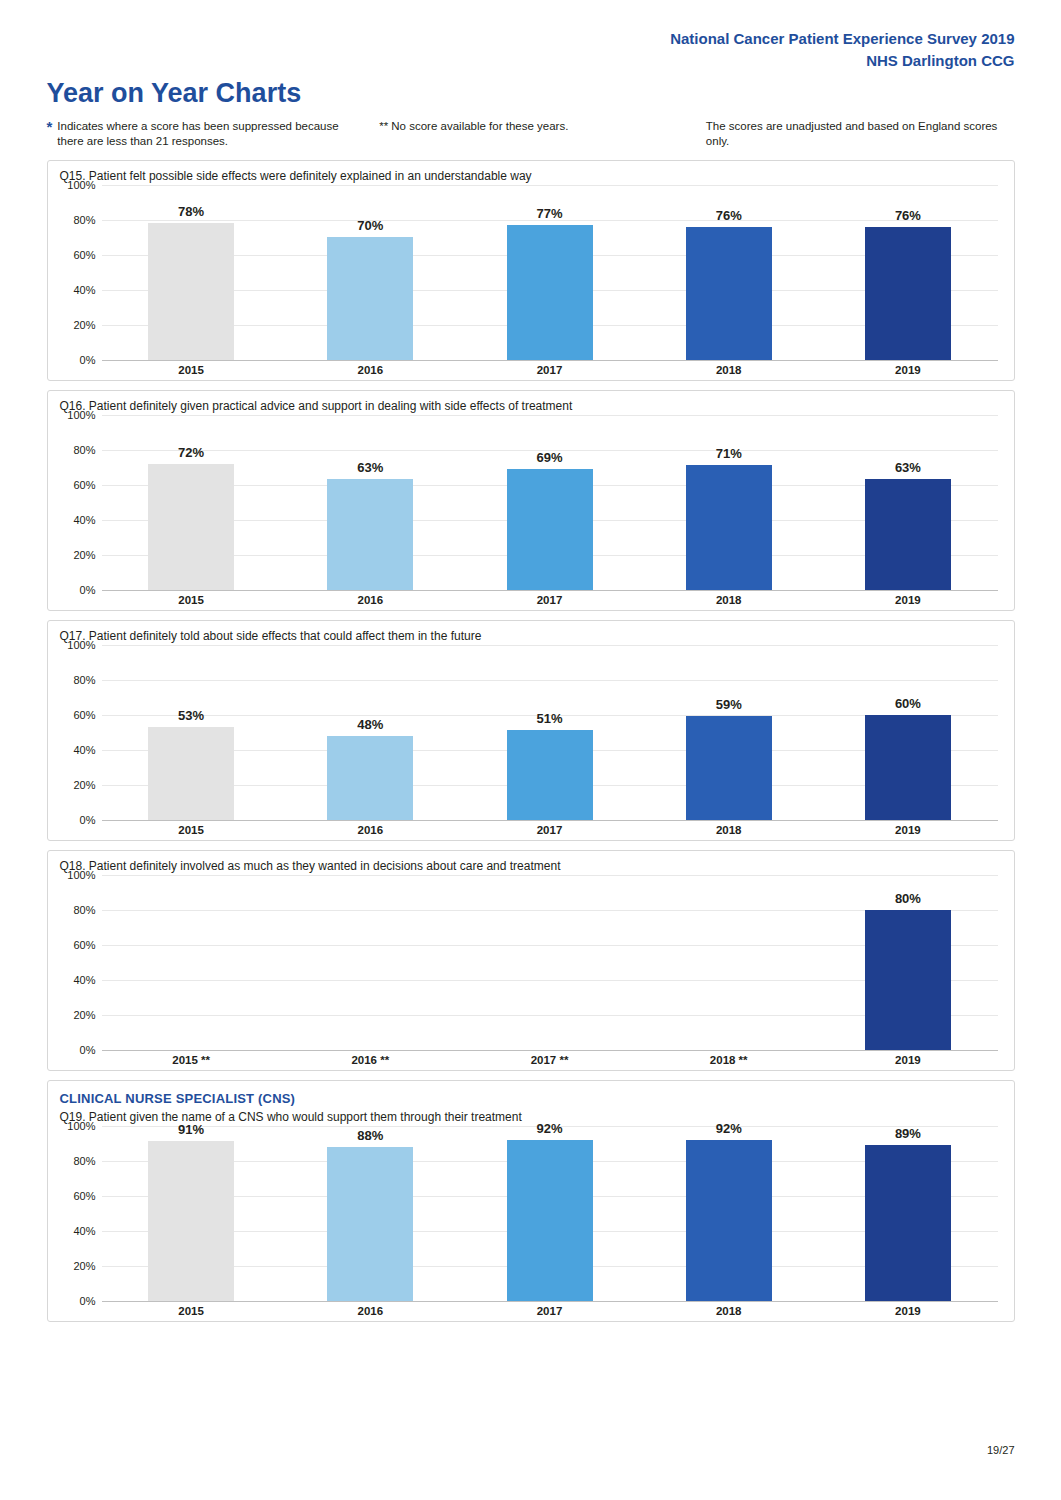National Cancer Patient Experience Survey 2019
NHS Darlington CCG
Year on Year Charts
*Indicates where a score has been suppressed because there are less than 21 responses.
** No score available for these years.
The scores are unadjusted and based on England scores only.
Q15. Patient felt possible side effects were definitely explained in an understandable way
100%
80%
60%
40%
20%
0%
78%
70%
77%
76%
76%
2015
2016
2017
2018
2019
Q16. Patient definitely given practical advice and support in dealing with side effects of treatment
100%
80%
60%
40%
20%
0%
72%
63%
69%
71%
63%
2015
2016
2017
2018
2019
Q17. Patient definitely told about side effects that could affect them in the future
100%
80%
60%
40%
20%
0%
53%
48%
51%
59%
60%
2015
2016
2017
2018
2019
Q18. Patient definitely involved as much as they wanted in decisions about care and treatment
100%
80%
60%
40%
20%
0%
80%
2015 **
2016 **
2017 **
2018 **
2019
CLINICAL NURSE SPECIALIST (CNS)
Q19. Patient given the name of a CNS who would support them through their treatment
100%
80%
60%
40%
20%
0%
91%
88%
92%
92%
89%
2015
2016
2017
2018
2019
19/27